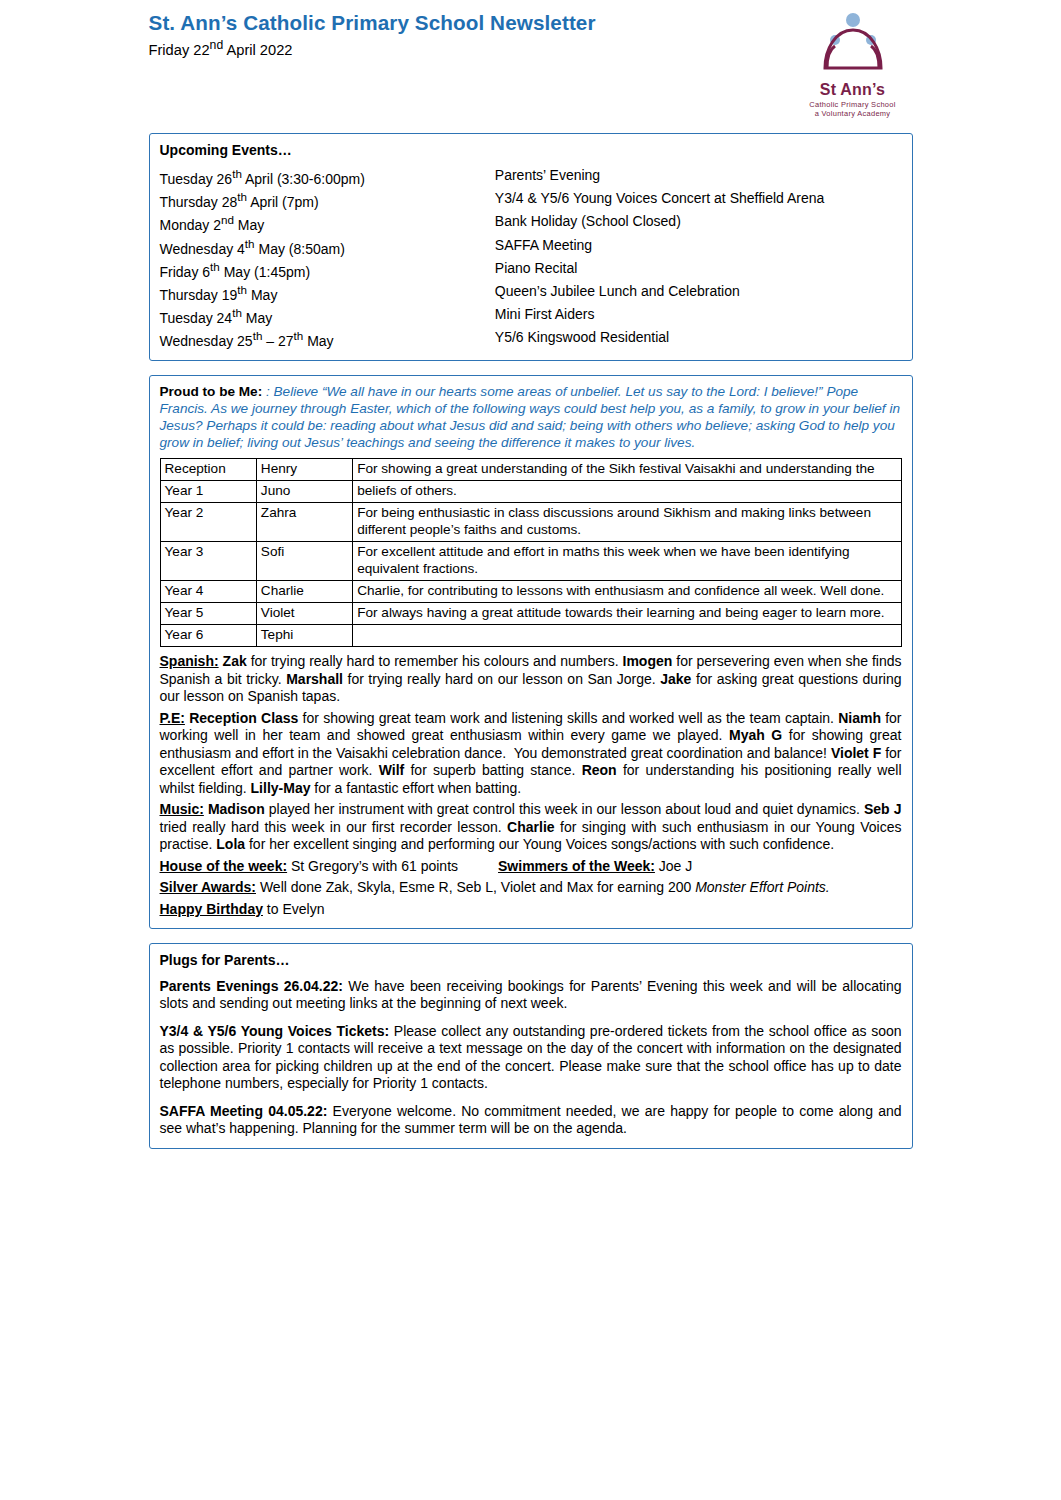St. Ann’s Catholic Primary School Newsletter
Friday 22nd April 2022
St Ann’s
Catholic Primary School
a Voluntary Academy
Upcoming Events…
Tuesday 26th April (3:30-6:00pm)
Parents’ Evening
Thursday 28th April (7pm)
Y3/4 & Y5/6 Young Voices Concert at Sheffield Arena
Monday 2nd May
Bank Holiday (School Closed)
Wednesday 4th May (8:50am)
SAFFA Meeting
Friday 6th May (1:45pm)
Piano Recital
Thursday 19th May
Queen’s Jubilee Lunch and Celebration
Tuesday 24th May
Mini First Aiders
Wednesday 25th – 27th May
Y5/6 Kingswood Residential
Proud to be Me: : Believe “We all have in our hearts some areas of unbelief. Let us say to the Lord: I believe!” Pope Francis. As we journey through Easter, which of the following ways could best help you, as a family, to grow in your belief in Jesus? Perhaps it could be: reading about what Jesus did and said; being with others who believe; asking God to help you grow in belief; living out Jesus’ teachings and seeing the difference it makes to your lives.
| Reception | Henry | For showing a great understanding of the Sikh festival Vaisakhi and understanding the |
| Year 1 | Juno | beliefs of others. |
| Year 2 | Zahra | For being enthusiastic in class discussions around Sikhism and making links between different people’s faiths and customs. |
| Year 3 | Sofi | For excellent attitude and effort in maths this week when we have been identifying equivalent fractions. |
| Year 4 | Charlie | Charlie, for contributing to lessons with enthusiasm and confidence all week. Well done. |
| Year 5 | Violet | For always having a great attitude towards their learning and being eager to learn more. |
| Year 6 | Tephi | |
Spanish: Zak for trying really hard to remember his colours and numbers. Imogen for persevering even when she finds Spanish a bit tricky. Marshall for trying really hard on our lesson on San Jorge. Jake for asking great questions during our lesson on Spanish tapas.
P.E: Reception Class for showing great team work and listening skills and worked well as the team captain. Niamh for working well in her team and showed great enthusiasm within every game we played. Myah G for showing great enthusiasm and effort in the Vaisakhi celebration dance. You demonstrated great coordination and balance! Violet F for excellent effort and partner work. Wilf for superb batting stance. Reon for understanding his positioning really well whilst fielding. Lilly-May for a fantastic effort when batting.
Music: Madison played her instrument with great control this week in our lesson about loud and quiet dynamics. Seb J tried really hard this week in our first recorder lesson. Charlie for singing with such enthusiasm in our Young Voices practise. Lola for her excellent singing and performing our Young Voices songs/actions with such confidence.
House of the week: St Gregory’s with 61 points Swimmers of the Week: Joe J
Silver Awards: Well done Zak, Skyla, Esme R, Seb L, Violet and Max for earning 200 Monster Effort Points.
Happy Birthday to Evelyn
Plugs for Parents…
Parents Evenings 26.04.22: We have been receiving bookings for Parents’ Evening this week and will be allocating slots and sending out meeting links at the beginning of next week.
Y3/4 & Y5/6 Young Voices Tickets: Please collect any outstanding pre-ordered tickets from the school office as soon as possible. Priority 1 contacts will receive a text message on the day of the concert with information on the designated collection area for picking children up at the end of the concert. Please make sure that the school office has up to date telephone numbers, especially for Priority 1 contacts.
SAFFA Meeting 04.05.22: Everyone welcome. No commitment needed, we are happy for people to come along and see what’s happening. Planning for the summer term will be on the agenda.